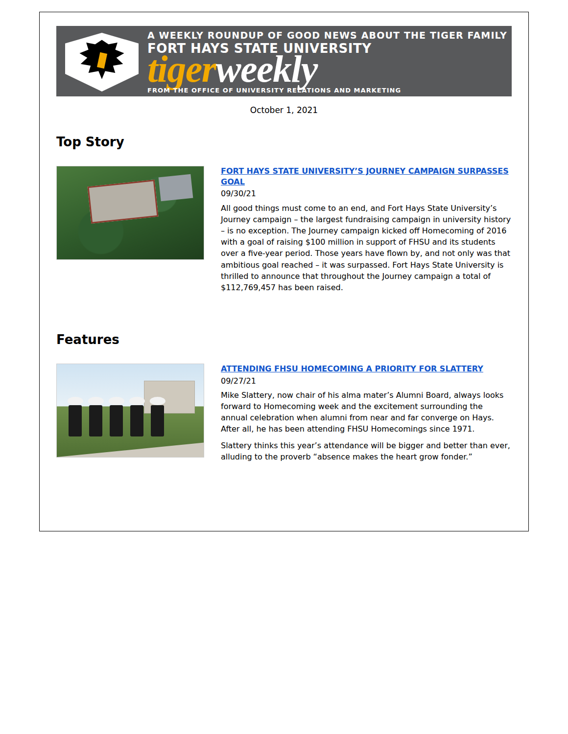A WEEKLY ROUNDUP OF GOOD NEWS ABOUT THE TIGER FAMILY
FORT HAYS STATE UNIVERSITY
tiger weekly
FROM THE OFFICE OF UNIVERSITY RELATIONS AND MARKETING
October 1, 2021
Top Story
Fort Hays State University’s Journey Campaign Surpasses Goal
09/30/21
All good things must come to an end, and Fort Hays State University’s Journey campaign – the largest fundraising campaign in university history – is no exception. The Journey campaign kicked off Homecoming of 2016 with a goal of raising $100 million in support of FHSU and its students over a five-year period. Those years have flown by, and not only was that ambitious goal reached – it was surpassed. Fort Hays State University is thrilled to announce that throughout the Journey campaign a total of $112,769,457 has been raised.
Features
Attending FHSU Homecoming a Priority for Slattery
09/27/21
Mike Slattery, now chair of his alma mater’s Alumni Board, always looks forward to Homecoming week and the excitement surrounding the annual celebration when alumni from near and far converge on Hays. After all, he has been attending FHSU Homecomings since 1971.
Slattery thinks this year’s attendance will be bigger and better than ever, alluding to the proverb “absence makes the heart grow fonder.”